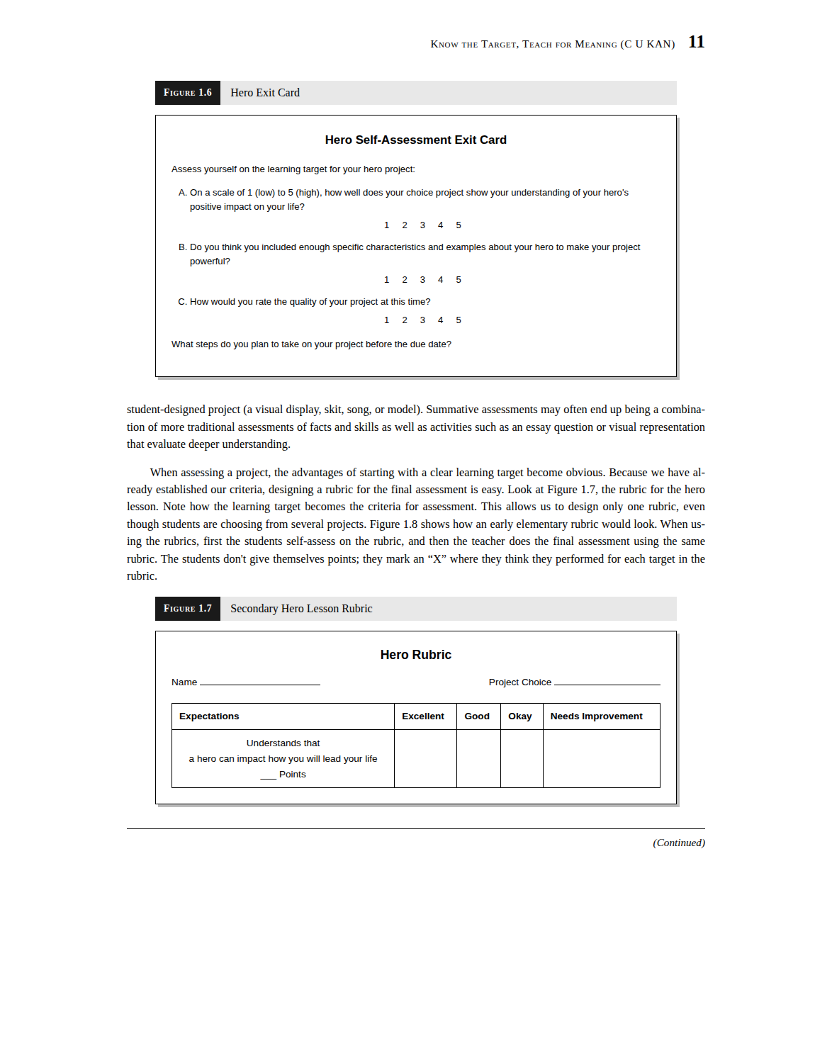Know the Target, Teach for Meaning (C U KAN) 11
Figure 1.6 Hero Exit Card
Hero Self-Assessment Exit Card
Assess yourself on the learning target for your hero project:
On a scale of 1 (low) to 5 (high), how well does your choice project show your understanding of your hero's positive impact on your life?
1 2 3 4 5
Do you think you included enough specific characteristics and examples about your hero to make your project powerful?
1 2 3 4 5
How would you rate the quality of your project at this time?
1 2 3 4 5
What steps do you plan to take on your project before the due date?
student-designed project (a visual display, skit, song, or model). Summative assessments may often end up being a combination of more traditional assessments of facts and skills as well as activities such as an essay question or visual representation that evaluate deeper understanding.
When assessing a project, the advantages of starting with a clear learning target become obvious. Because we have already established our criteria, designing a rubric for the final assessment is easy. Look at Figure 1.7, the rubric for the hero lesson. Note how the learning target becomes the criteria for assessment. This allows us to design only one rubric, even though students are choosing from several projects. Figure 1.8 shows how an early elementary rubric would look. When using the rubrics, first the students self-assess on the rubric, and then the teacher does the final assessment using the same rubric. The students don't give themselves points; they mark an “X” where they think they performed for each target in the rubric.
Figure 1.7 Secondary Hero Lesson Rubric
Hero Rubric
Name Project Choice
| Expectations | Excellent | Good | Okay | Needs Improvement |
| --- | --- | --- | --- | --- |
| Understands that a hero can impact how you will lead your life ___ Points | | | | |
(Continued)